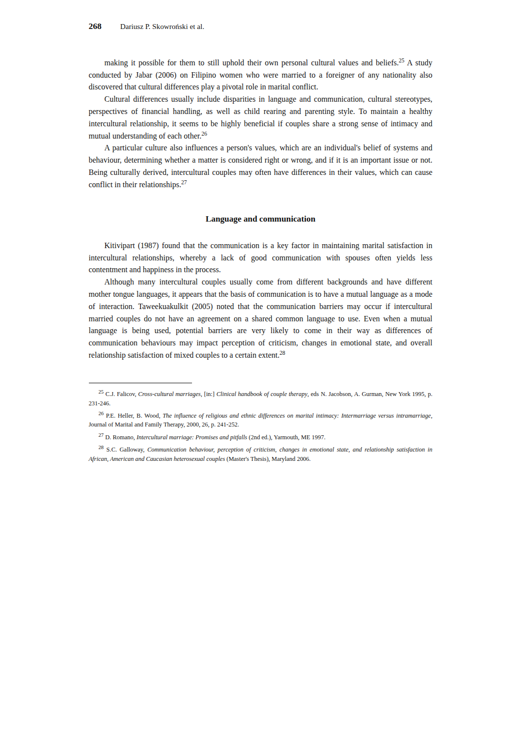268 Dariusz P. Skowroński et al.
making it possible for them to still uphold their own personal cultural values and beliefs.25 A study conducted by Jabar (2006) on Filipino women who were married to a foreigner of any nationality also discovered that cultural differences play a pivotal role in marital conflict.
Cultural differences usually include disparities in language and communication, cultural stereotypes, perspectives of financial handling, as well as child rearing and parenting style. To maintain a healthy intercultural relationship, it seems to be highly beneficial if couples share a strong sense of intimacy and mutual understanding of each other.26
A particular culture also influences a person's values, which are an individual's belief of systems and behaviour, determining whether a matter is considered right or wrong, and if it is an important issue or not. Being culturally derived, intercultural couples may often have differences in their values, which can cause conflict in their relationships.27
Language and communication
Kitivipart (1987) found that the communication is a key factor in maintaining marital satisfaction in intercultural relationships, whereby a lack of good communication with spouses often yields less contentment and happiness in the process.
Although many intercultural couples usually come from different backgrounds and have different mother tongue languages, it appears that the basis of communication is to have a mutual language as a mode of interaction. Taweekuakulkit (2005) noted that the communication barriers may occur if intercultural married couples do not have an agreement on a shared common language to use. Even when a mutual language is being used, potential barriers are very likely to come in their way as differences of communication behaviours may impact perception of criticism, changes in emotional state, and overall relationship satisfaction of mixed couples to a certain extent.28
25 C.J. Falicov, Cross-cultural marriages, [in:] Clinical handbook of couple therapy, eds N. Jacobson, A. Gurman, New York 1995, p. 231-246.
26 P.E. Heller, B. Wood, The influence of religious and ethnic differences on marital intimacy: Intermarriage versus intramarriage, Journal of Marital and Family Therapy, 2000, 26, p. 241-252.
27 D. Romano, Intercultural marriage: Promises and pitfalls (2nd ed.), Yarmouth, ME 1997.
28 S.C. Galloway, Communication behaviour, perception of criticism, changes in emotional state, and relationship satisfaction in African, American and Caucasian heterosexual couples (Master's Thesis), Maryland 2006.